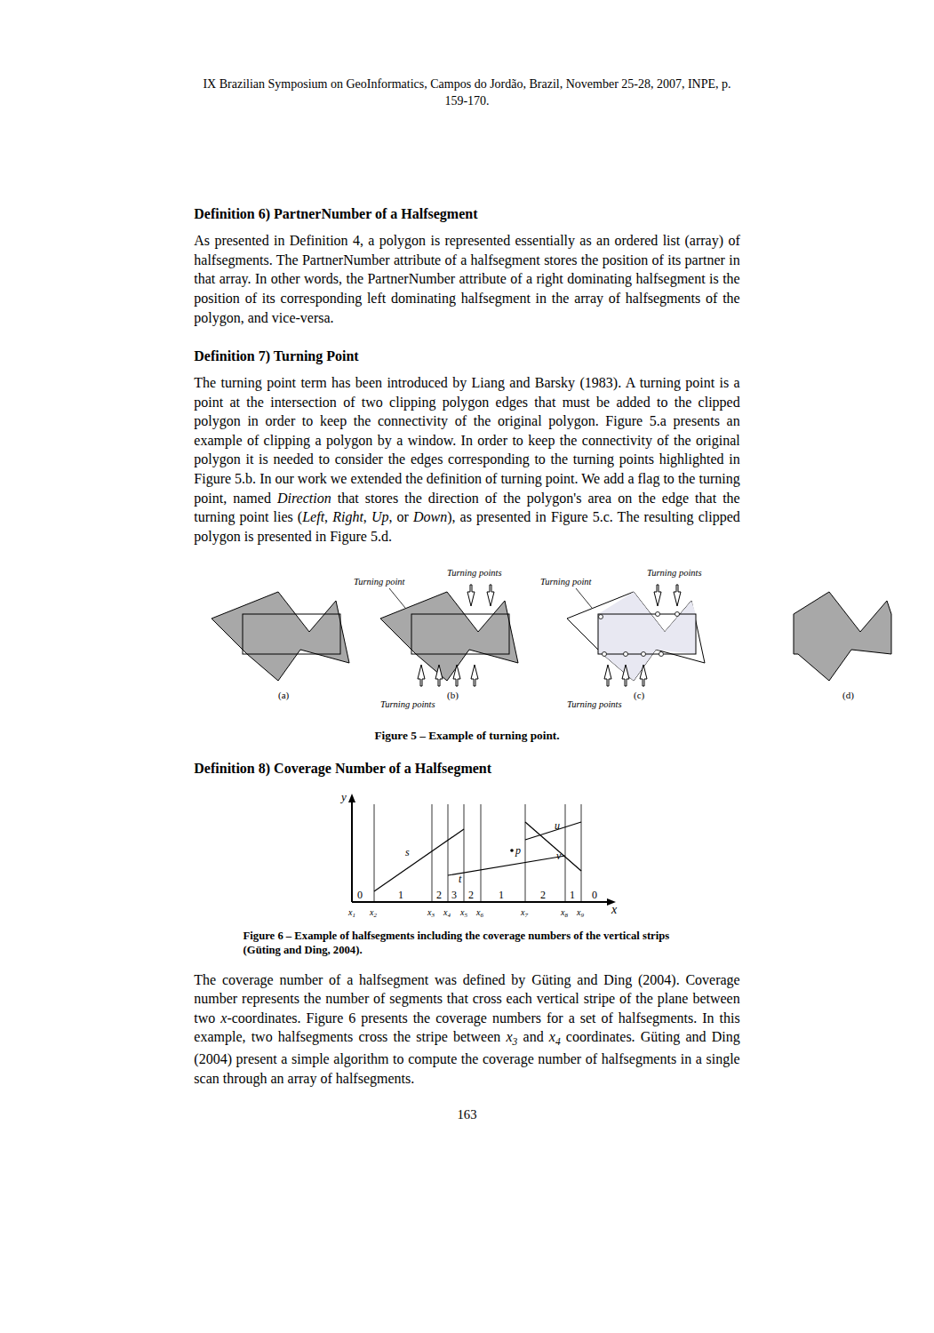IX Brazilian Symposium on GeoInformatics, Campos do Jordão, Brazil, November 25-28, 2007, INPE, p. 159-170.
Definition 6) PartnerNumber of a Halfsegment
As presented in Definition 4, a polygon is represented essentially as an ordered list (array) of halfsegments. The PartnerNumber attribute of a halfsegment stores the position of its partner in that array. In other words, the PartnerNumber attribute of a right dominating halfsegment is the position of its corresponding left dominating halfsegment in the array of halfsegments of the polygon, and vice-versa.
Definition 7) Turning Point
The turning point term has been introduced by Liang and Barsky (1983). A turning point is a point at the intersection of two clipping polygon edges that must be added to the clipped polygon in order to keep the connectivity of the original polygon. Figure 5.a presents an example of clipping a polygon by a window. In order to keep the connectivity of the original polygon it is needed to consider the edges corresponding to the turning points highlighted in Figure 5.b. In our work we extended the definition of turning point. We add a flag to the turning point, named Direction that stores the direction of the polygon's area on the edge that the turning point lies (Left, Right, Up, or Down), as presented in Figure 5.c. The resulting clipped polygon is presented in Figure 5.d.
(a) (b) Turning point Turning points Turning points (c) Turning point Turning points Turning points (d)
Figure 5 – Example of turning point.
Definition 8) Coverage Number of a Halfsegment
y x s t u v p 0 1 2 3 2 1 2 1 0 x1 x2 x3 x4 x5 x6 x7 x8 x9
Figure 6 – Example of halfsegments including the coverage numbers of the vertical strips (Güting and Ding, 2004).
The coverage number of a halfsegment was defined by Güting and Ding (2004). Coverage number represents the number of segments that cross each vertical stripe of the plane between two x-coordinates. Figure 6 presents the coverage numbers for a set of halfsegments. In this example, two halfsegments cross the stripe between x3 and x4 coordinates. Güting and Ding (2004) present a simple algorithm to compute the coverage number of halfsegments in a single scan through an array of halfsegments.
163